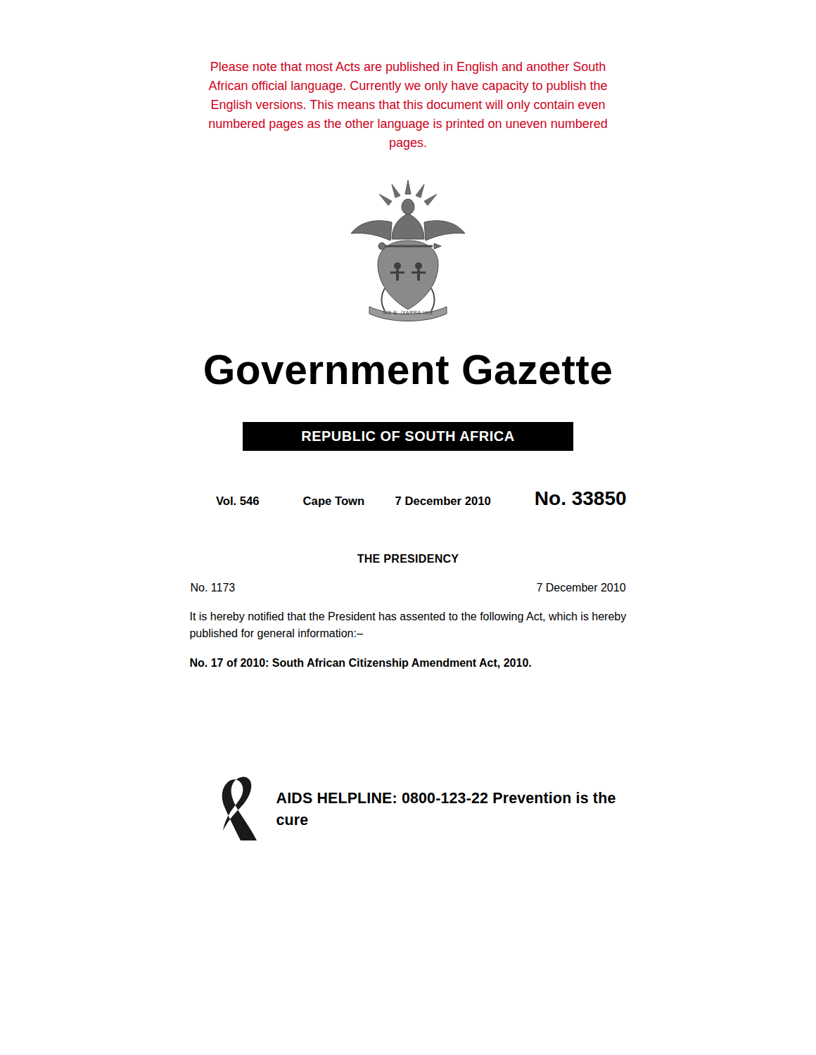Please note that most Acts are published in English and another South African official language. Currently we only have capacity to publish the English versions. This means that this document will only contain even numbered pages as the other language is printed on uneven numbered pages.
!KE E: /XARRA //KE
Government Gazette
REPUBLIC OF SOUTH AFRICA
| Vol. 546 | Cape Town | 7 December 2010 | No. 33850 |
THE PRESIDENCY
| No. 1173 | 7 December 2010 |
It is hereby notified that the President has assented to the following Act, which is hereby published for general information:–
No. 17 of 2010: South African Citizenship Amendment Act, 2010.
AIDS HELPLINE: 0800-123-22 Prevention is the cure